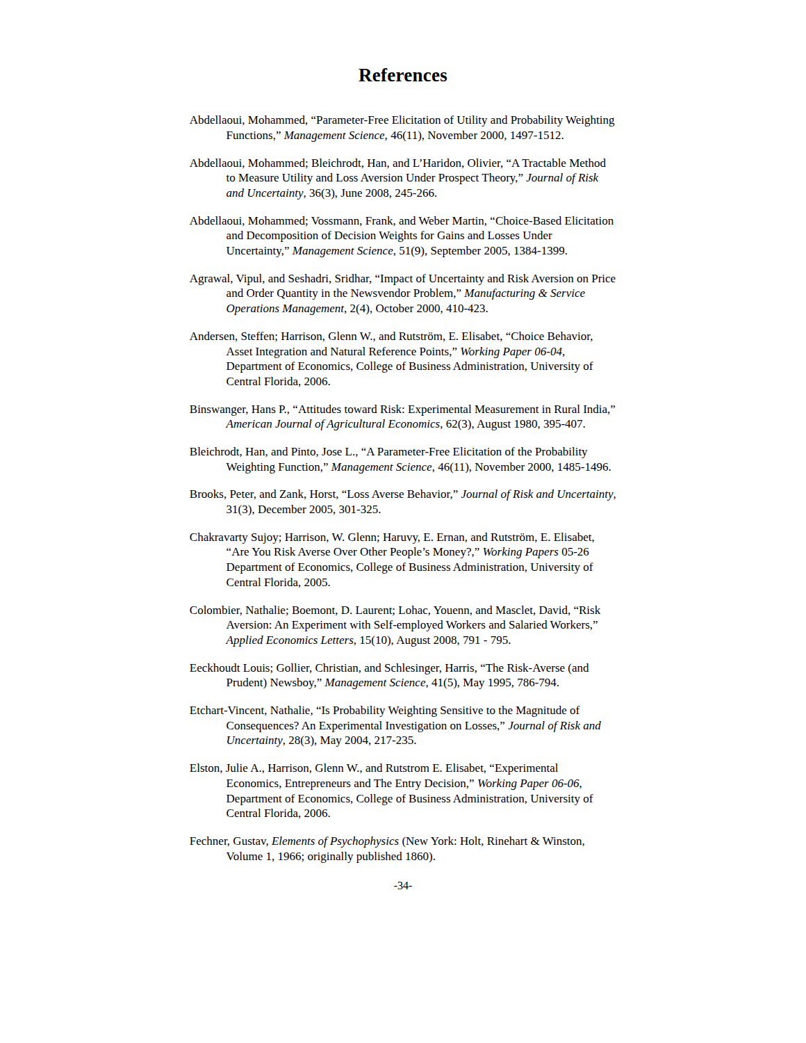References
Abdellaoui, Mohammed, “Parameter-Free Elicitation of Utility and Probability Weighting Functions,” Management Science, 46(11), November 2000, 1497-1512.
Abdellaoui, Mohammed; Bleichrodt, Han, and L’Haridon, Olivier, “A Tractable Method to Measure Utility and Loss Aversion Under Prospect Theory,” Journal of Risk and Uncertainty, 36(3), June 2008, 245-266.
Abdellaoui, Mohammed; Vossmann, Frank, and Weber Martin, “Choice-Based Elicitation and Decomposition of Decision Weights for Gains and Losses Under Uncertainty,” Management Science, 51(9), September 2005, 1384-1399.
Agrawal, Vipul, and Seshadri, Sridhar, “Impact of Uncertainty and Risk Aversion on Price and Order Quantity in the Newsvendor Problem,” Manufacturing & Service Operations Management, 2(4), October 2000, 410-423.
Andersen, Steffen; Harrison, Glenn W., and Rutström, E. Elisabet, “Choice Behavior, Asset Integration and Natural Reference Points,” Working Paper 06-04, Department of Economics, College of Business Administration, University of Central Florida, 2006.
Binswanger, Hans P., “Attitudes toward Risk: Experimental Measurement in Rural India,” American Journal of Agricultural Economics, 62(3), August 1980, 395-407.
Bleichrodt, Han, and Pinto, Jose L., “A Parameter-Free Elicitation of the Probability Weighting Function,” Management Science, 46(11), November 2000, 1485-1496.
Brooks, Peter, and Zank, Horst, “Loss Averse Behavior,” Journal of Risk and Uncertainty, 31(3), December 2005, 301-325.
Chakravarty Sujoy; Harrison, W. Glenn; Haruvy, E. Ernan, and Rutström, E. Elisabet, “Are You Risk Averse Over Other People’s Money?,” Working Papers 05-26 Department of Economics, College of Business Administration, University of Central Florida, 2005.
Colombier, Nathalie; Boemont, D. Laurent; Lohac, Youenn, and Masclet, David, “Risk Aversion: An Experiment with Self-employed Workers and Salaried Workers,” Applied Economics Letters, 15(10), August 2008, 791 - 795.
Eeckhoudt Louis; Gollier, Christian, and Schlesinger, Harris, “The Risk-Averse (and Prudent) Newsboy,” Management Science, 41(5), May 1995, 786-794.
Etchart-Vincent, Nathalie, “Is Probability Weighting Sensitive to the Magnitude of Consequences? An Experimental Investigation on Losses,” Journal of Risk and Uncertainty, 28(3), May 2004, 217-235.
Elston, Julie A., Harrison, Glenn W., and Rutstrom E. Elisabet, “Experimental Economics, Entrepreneurs and The Entry Decision,” Working Paper 06-06, Department of Economics, College of Business Administration, University of Central Florida, 2006.
Fechner, Gustav, Elements of Psychophysics (New York: Holt, Rinehart & Winston, Volume 1, 1966; originally published 1860).
-34-